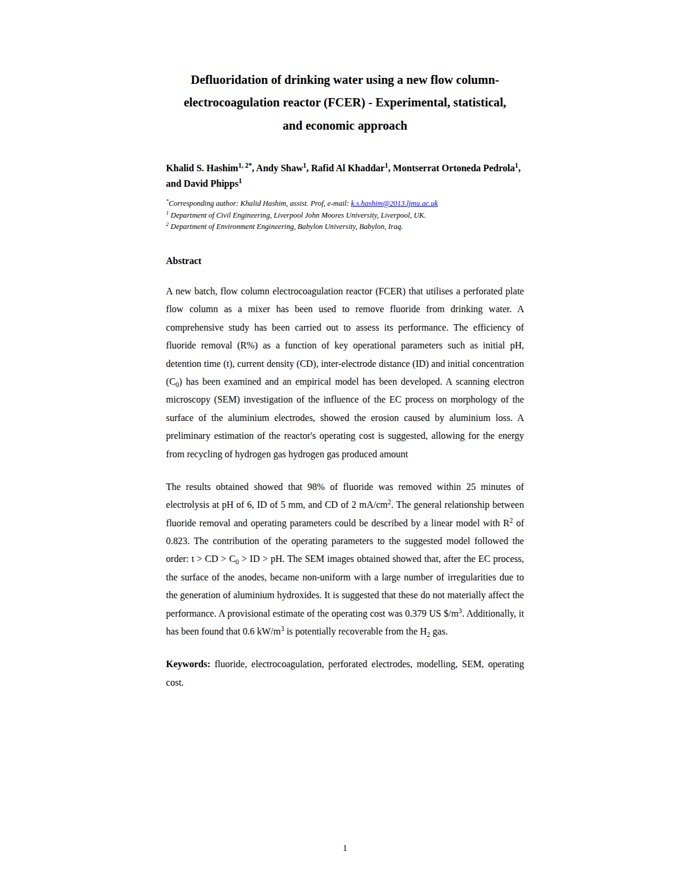Defluoridation of drinking water using a new flow column-electrocoagulation reactor (FCER) - Experimental, statistical, and economic approach
Khalid S. Hashim1, 2*, Andy Shaw1, Rafid Al Khaddar1, Montserrat Ortoneda Pedrola1, and David Phipps1
*Corresponding author: Khalid Hashim, assist. Prof, e-mail: k.s.hashim@2013.ljmu.ac.uk
1 Department of Civil Engineering, Liverpool John Moores University, Liverpool, UK.
2 Department of Environment Engineering, Babylon University, Babylon, Iraq.
Abstract
A new batch, flow column electrocoagulation reactor (FCER) that utilises a perforated plate flow column as a mixer has been used to remove fluoride from drinking water. A comprehensive study has been carried out to assess its performance. The efficiency of fluoride removal (R%) as a function of key operational parameters such as initial pH, detention time (t), current density (CD), inter-electrode distance (ID) and initial concentration (C0) has been examined and an empirical model has been developed. A scanning electron microscopy (SEM) investigation of the influence of the EC process on morphology of the surface of the aluminium electrodes, showed the erosion caused by aluminium loss. A preliminary estimation of the reactor's operating cost is suggested, allowing for the energy from recycling of hydrogen gas hydrogen gas produced amount
The results obtained showed that 98% of fluoride was removed within 25 minutes of electrolysis at pH of 6, ID of 5 mm, and CD of 2 mA/cm2. The general relationship between fluoride removal and operating parameters could be described by a linear model with R2 of 0.823. The contribution of the operating parameters to the suggested model followed the order: t > CD > C0 > ID > pH. The SEM images obtained showed that, after the EC process, the surface of the anodes, became non-uniform with a large number of irregularities due to the generation of aluminium hydroxides. It is suggested that these do not materially affect the performance. A provisional estimate of the operating cost was 0.379 US $/m3. Additionally, it has been found that 0.6 kW/m3 is potentially recoverable from the H2 gas.
Keywords: fluoride, electrocoagulation, perforated electrodes, modelling, SEM, operating cost.
1